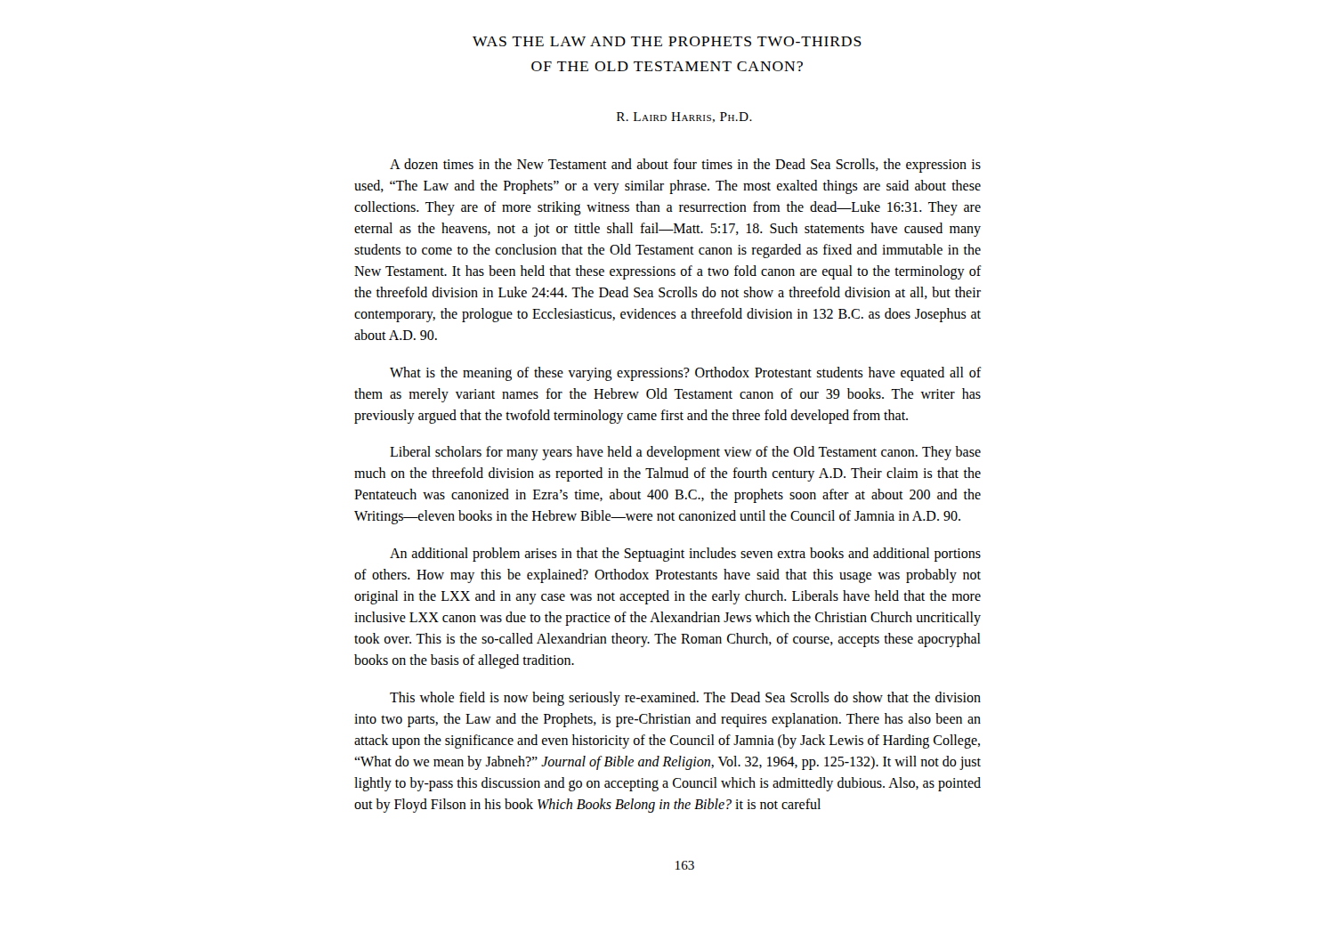Was the Law and the Prophets Two-Thirds
of the Old Testament Canon?
R. Laird Harris, Ph.D.
A dozen times in the New Testament and about four times in the Dead Sea Scrolls, the expression is used, “The Law and the Prophets” or a very similar phrase. The most exalted things are said about these collections. They are of more striking witness than a resurrection from the dead—Luke 16:31. They are eternal as the heavens, not a jot or tittle shall fail—Matt. 5:17, 18. Such statements have caused many students to come to the conclusion that the Old Testament canon is regarded as fixed and immutable in the New Testament. It has been held that these expressions of a two fold canon are equal to the terminology of the threefold division in Luke 24:44. The Dead Sea Scrolls do not show a threefold division at all, but their contemporary, the prologue to Ecclesiasticus, evidences a threefold division in 132 B.C. as does Josephus at about A.D. 90.
What is the meaning of these varying expressions? Orthodox Protestant students have equated all of them as merely variant names for the Hebrew Old Testament canon of our 39 books. The writer has previously argued that the twofold terminology came first and the three fold developed from that.
Liberal scholars for many years have held a development view of the Old Testament canon. They base much on the threefold division as reported in the Talmud of the fourth century A.D. Their claim is that the Pentateuch was canonized in Ezra’s time, about 400 B.C., the prophets soon after at about 200 and the Writings—eleven books in the Hebrew Bible—were not canonized until the Council of Jamnia in A.D. 90.
An additional problem arises in that the Septuagint includes seven extra books and additional portions of others. How may this be explained? Orthodox Protestants have said that this usage was probably not original in the LXX and in any case was not accepted in the early church. Liberals have held that the more inclusive LXX canon was due to the practice of the Alexandrian Jews which the Christian Church uncritically took over. This is the so-called Alexandrian theory. The Roman Church, of course, accepts these apocryphal books on the basis of alleged tradition.
This whole field is now being seriously re-examined. The Dead Sea Scrolls do show that the division into two parts, the Law and the Prophets, is pre-Christian and requires explanation. There has also been an attack upon the significance and even historicity of the Council of Jamnia (by Jack Lewis of Harding College, “What do we mean by Jabneh?” Journal of Bible and Religion, Vol. 32, 1964, pp. 125-132). It will not do just lightly to by-pass this discussion and go on accepting a Council which is admittedly dubious. Also, as pointed out by Floyd Filson in his book Which Books Belong in the Bible? it is not careful
163